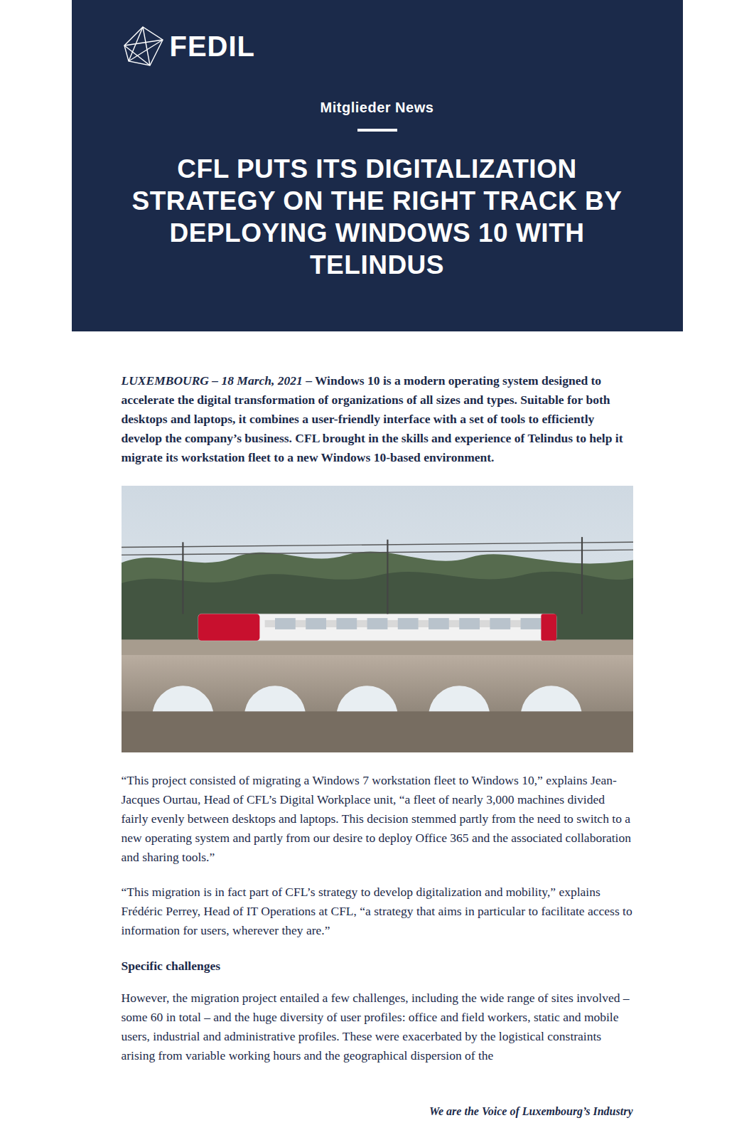FEDIL
Mitglieder News
CFL puts its digitalization strategy on the right track by deploying Windows 10 with Telindus
LUXEMBOURG – 18 March, 2021 – Windows 10 is a modern operating system designed to accelerate the digital transformation of organizations of all sizes and types. Suitable for both desktops and laptops, it combines a user-friendly interface with a set of tools to efficiently develop the company’s business. CFL brought in the skills and experience of Telindus to help it migrate its workstation fleet to a new Windows 10-based environment.
“This project consisted of migrating a Windows 7 workstation fleet to Windows 10,” explains Jean-Jacques Ourtau, Head of CFL’s Digital Workplace unit, “a fleet of nearly 3,000 machines divided fairly evenly between desktops and laptops. This decision stemmed partly from the need to switch to a new operating system and partly from our desire to deploy Office 365 and the associated collaboration and sharing tools.”
“This migration is in fact part of CFL’s strategy to develop digitalization and mobility,” explains Frédéric Perrey, Head of IT Operations at CFL, “a strategy that aims in particular to facilitate access to information for users, wherever they are.”
Specific challenges
However, the migration project entailed a few challenges, including the wide range of sites involved – some 60 in total – and the huge diversity of user profiles: office and field workers, static and mobile users, industrial and administrative profiles. These were exacerbated by the logistical constraints arising from variable working hours and the geographical dispersion of the
We are the Voice of Luxembourg’s Industry